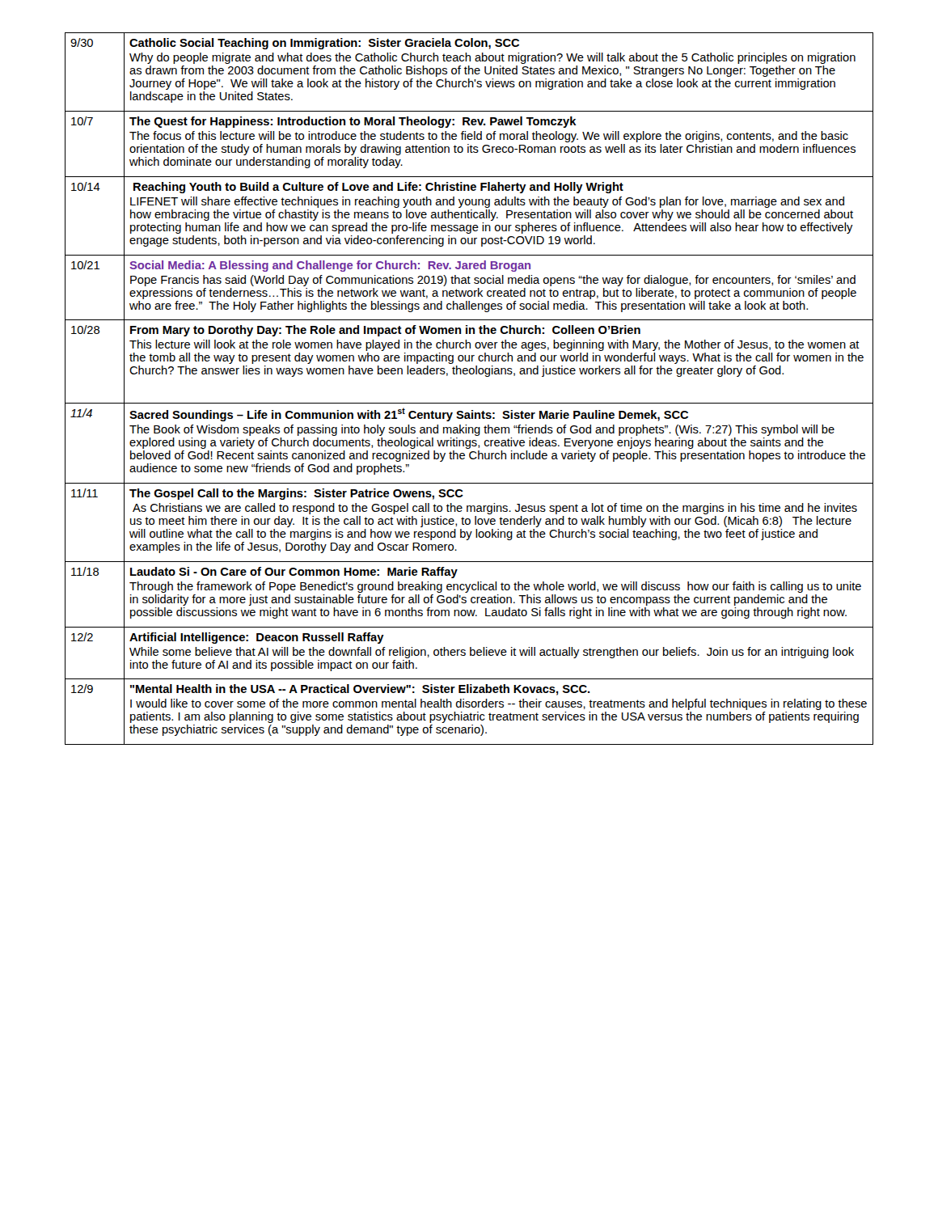| 9/30 | Catholic Social Teaching on Immigration: Sister Graciela Colon, SCC Why do people migrate and what does the Catholic Church teach about migration? We will talk about the 5 Catholic principles on migration as drawn from the 2003 document from the Catholic Bishops of the United States and Mexico, " Strangers No Longer: Together on The Journey of Hope". We will take a look at the history of the Church's views on migration and take a close look at the current immigration landscape in the United States. |
| 10/7 | The Quest for Happiness: Introduction to Moral Theology: Rev. Pawel Tomczyk The focus of this lecture will be to introduce the students to the field of moral theology. We will explore the origins, contents, and the basic orientation of the study of human morals by drawing attention to its Greco-Roman roots as well as its later Christian and modern influences which dominate our understanding of morality today. |
| 10/14 | Reaching Youth to Build a Culture of Love and Life: Christine Flaherty and Holly Wright LIFENET will share effective techniques in reaching youth and young adults with the beauty of God’s plan for love, marriage and sex and how embracing the virtue of chastity is the means to love authentically. Presentation will also cover why we should all be concerned about protecting human life and how we can spread the pro-life message in our spheres of influence. Attendees will also hear how to effectively engage students, both in-person and via video-conferencing in our post-COVID 19 world. |
| 10/21 | Social Media: A Blessing and Challenge for Church: Rev. Jared Brogan Pope Francis has said (World Day of Communications 2019) that social media opens “the way for dialogue, for encounters, for ‘smiles’ and expressions of tenderness…This is the network we want, a network created not to entrap, but to liberate, to protect a communion of people who are free.” The Holy Father highlights the blessings and challenges of social media. This presentation will take a look at both. |
| 10/28 | From Mary to Dorothy Day: The Role and Impact of Women in the Church: Colleen O’Brien This lecture will look at the role women have played in the church over the ages, beginning with Mary, the Mother of Jesus, to the women at the tomb all the way to present day women who are impacting our church and our world in wonderful ways. What is the call for women in the Church? The answer lies in ways women have been leaders, theologians, and justice workers all for the greater glory of God. |
| 11/4 | Sacred Soundings – Life in Communion with 21 st Century Saints: Sister Marie Pauline Demek, SCC The Book of Wisdom speaks of passing into holy souls and making them “friends of God and prophets”. (Wis. 7:27) This symbol will be explored using a variety of Church documents, theological writings, creative ideas. Everyone enjoys hearing about the saints and the beloved of God! Recent saints canonized and recognized by the Church include a variety of people. This presentation hopes to introduce the audience to some new “friends of God and prophets.” |
| 11/11 | The Gospel Call to the Margins: Sister Patrice Owens, SCC As Christians we are called to respond to the Gospel call to the margins. Jesus spent a lot of time on the margins in his time and he invites us to meet him there in our day. It is the call to act with justice, to love tenderly and to walk humbly with our God. (Micah 6:8) The lecture will outline what the call to the margins is and how we respond by looking at the Church’s social teaching, the two feet of justice and examples in the life of Jesus, Dorothy Day and Oscar Romero. |
| 11/18 | Laudato Si - On Care of Our Common Home: Marie Raffay Through the framework of Pope Benedict's ground breaking encyclical to the whole world, we will discuss how our faith is calling us to unite in solidarity for a more just and sustainable future for all of God's creation. This allows us to encompass the current pandemic and the possible discussions we might want to have in 6 months from now. Laudato Si falls right in line with what we are going through right now. |
| 12/2 | Artificial Intelligence: Deacon Russell Raffay While some believe that AI will be the downfall of religion, others believe it will actually strengthen our beliefs. Join us for an intriguing look into the future of AI and its possible impact on our faith. |
| 12/9 | "Mental Health in the USA -- A Practical Overview": Sister Elizabeth Kovacs, SCC. I would like to cover some of the more common mental health disorders -- their causes, treatments and helpful techniques in relating to these patients. I am also planning to give some statistics about psychiatric treatment services in the USA versus the numbers of patients requiring these psychiatric services (a "supply and demand" type of scenario). |